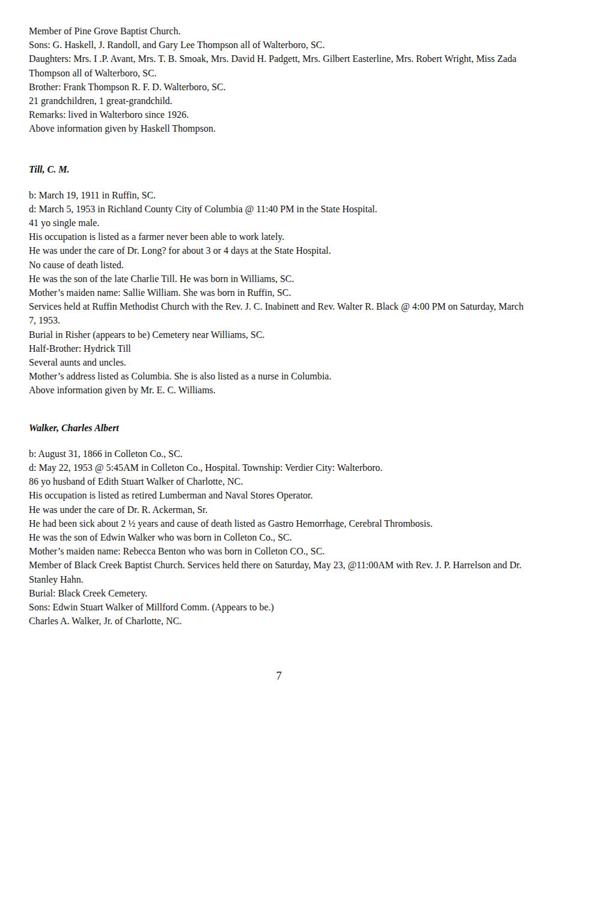Member of Pine Grove Baptist Church.
Sons: G. Haskell, J. Randoll, and Gary Lee Thompson all of Walterboro, SC.
Daughters: Mrs. I .P. Avant, Mrs. T. B. Smoak, Mrs. David H. Padgett, Mrs. Gilbert Easterline, Mrs. Robert Wright, Miss Zada Thompson all of Walterboro, SC.
Brother: Frank Thompson R. F. D. Walterboro, SC.
21 grandchildren, 1 great-grandchild.
Remarks: lived in Walterboro since 1926.
Above information given by Haskell Thompson.
Till, C. M.
b: March 19, 1911 in Ruffin, SC.
d: March 5, 1953 in Richland County City of Columbia @ 11:40 PM in the State Hospital.
41 yo single male.
His occupation is listed as a farmer never been able to work lately.
He was under the care of Dr. Long? for about 3 or 4 days at the State Hospital.
No cause of death listed.
He was the son of the late Charlie Till. He was born in Williams, SC.
Mother’s maiden name: Sallie William. She was born in Ruffin, SC.
Services held at Ruffin Methodist Church with the Rev. J. C. Inabinett and Rev. Walter R. Black @ 4:00 PM on Saturday, March 7, 1953.
Burial in Risher (appears to be) Cemetery near Williams, SC.
Half-Brother: Hydrick Till
Several aunts and uncles.
Mother’s address listed as Columbia. She is also listed as a nurse in Columbia.
Above information given by Mr. E. C. Williams.
Walker, Charles Albert
b: August 31, 1866 in Colleton Co., SC.
d: May 22, 1953 @ 5:45AM in Colleton Co., Hospital. Township: Verdier City: Walterboro.
86 yo husband of Edith Stuart Walker of Charlotte, NC.
His occupation is listed as retired Lumberman and Naval Stores Operator.
He was under the care of Dr. R. Ackerman, Sr.
He had been sick about 2 ½ years and cause of death listed as Gastro Hemorrhage, Cerebral Thrombosis.
He was the son of Edwin Walker who was born in Colleton Co., SC.
Mother’s maiden name: Rebecca Benton who was born in Colleton CO., SC.
Member of Black Creek Baptist Church. Services held there on Saturday, May 23, @11:00AM with Rev. J. P. Harrelson and Dr. Stanley Hahn.
Burial: Black Creek Cemetery.
Sons: Edwin Stuart Walker of Millford Comm. (Appears to be.)
Charles A. Walker, Jr. of Charlotte, NC.
7